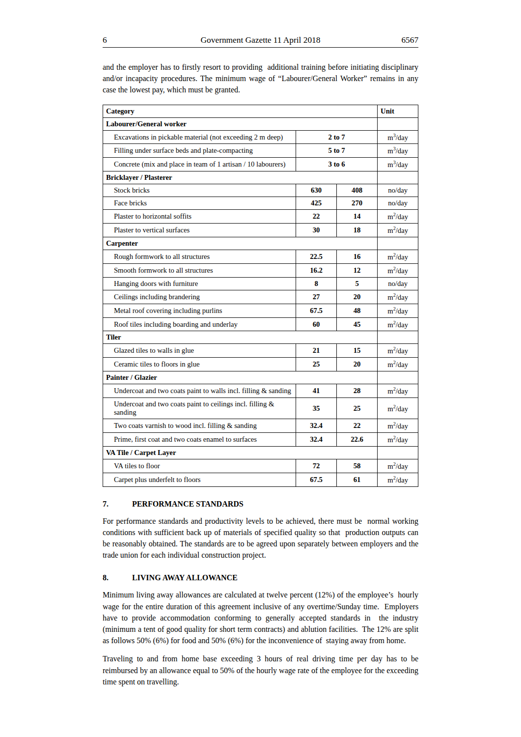6
Government Gazette 11 April 2018
6567
and the employer has to firstly resort to providing additional training before initiating disciplinary and/or incapacity procedures. The minimum wage of “Labourer/General Worker” remains in any case the lowest pay, which must be granted.
| Category | Unit |
| --- | --- |
| Labourer/General worker | |
| Excavations in pickable material (not exceeding 2 m deep) | 2 to 7 | m 3 /day |
| Filling under surface beds and plate-compacting | 5 to 7 | m 3 /day |
| Concrete (mix and place in team of 1 artisan / 10 labourers) | 3 to 6 | m 3 /day |
| Bricklayer / Plasterer | |
| Stock bricks | 630 | 408 | no/day |
| Face bricks | 425 | 270 | no/day |
| Plaster to horizontal soffits | 22 | 14 | m 2 /day |
| Plaster to vertical surfaces | 30 | 18 | m 2 /day |
| Carpenter | |
| Rough formwork to all structures | 22.5 | 16 | m 2 /day |
| Smooth formwork to all structures | 16.2 | 12 | m 2 /day |
| Hanging doors with furniture | 8 | 5 | no/day |
| Ceilings including brandering | 27 | 20 | m 2 /day |
| Metal roof covering including purlins | 67.5 | 48 | m 2 /day |
| Roof tiles including boarding and underlay | 60 | 45 | m 2 /day |
| Tiler | |
| Glazed tiles to walls in glue | 21 | 15 | m 2 /day |
| Ceramic tiles to floors in glue | 25 | 20 | m 2 /day |
| Painter / Glazier | |
| Undercoat and two coats paint to walls incl. filling & sanding | 41 | 28 | m 2 /day |
| Undercoat and two coats paint to ceilings incl. filling & sanding | 35 | 25 | m 2 /day |
| Two coats varnish to wood incl. filling & sanding | 32.4 | 22 | m 2 /day |
| Prime, first coat and two coats enamel to surfaces | 32.4 | 22.6 | m 2 /day |
| VA Tile / Carpet Layer | |
| VA tiles to floor | 72 | 58 | m 2 /day |
| Carpet plus underfelt to floors | 67.5 | 61 | m 2 /day |
7. PERFORMANCE STANDARDS
For performance standards and productivity levels to be achieved, there must be normal working conditions with sufficient back up of materials of specified quality so that production outputs can be reasonably obtained. The standards are to be agreed upon separately between employers and the trade union for each individual construction project.
8. LIVING AWAY ALLOWANCE
Minimum living away allowances are calculated at twelve percent (12%) of the employee’s hourly wage for the entire duration of this agreement inclusive of any overtime/Sunday time. Employers have to provide accommodation conforming to generally accepted standards in the industry (minimum a tent of good quality for short term contracts) and ablution facilities. The 12% are split as follows 50% (6%) for food and 50% (6%) for the inconvenience of staying away from home.
Traveling to and from home base exceeding 3 hours of real driving time per day has to be reimbursed by an allowance equal to 50% of the hourly wage rate of the employee for the exceeding time spent on travelling.